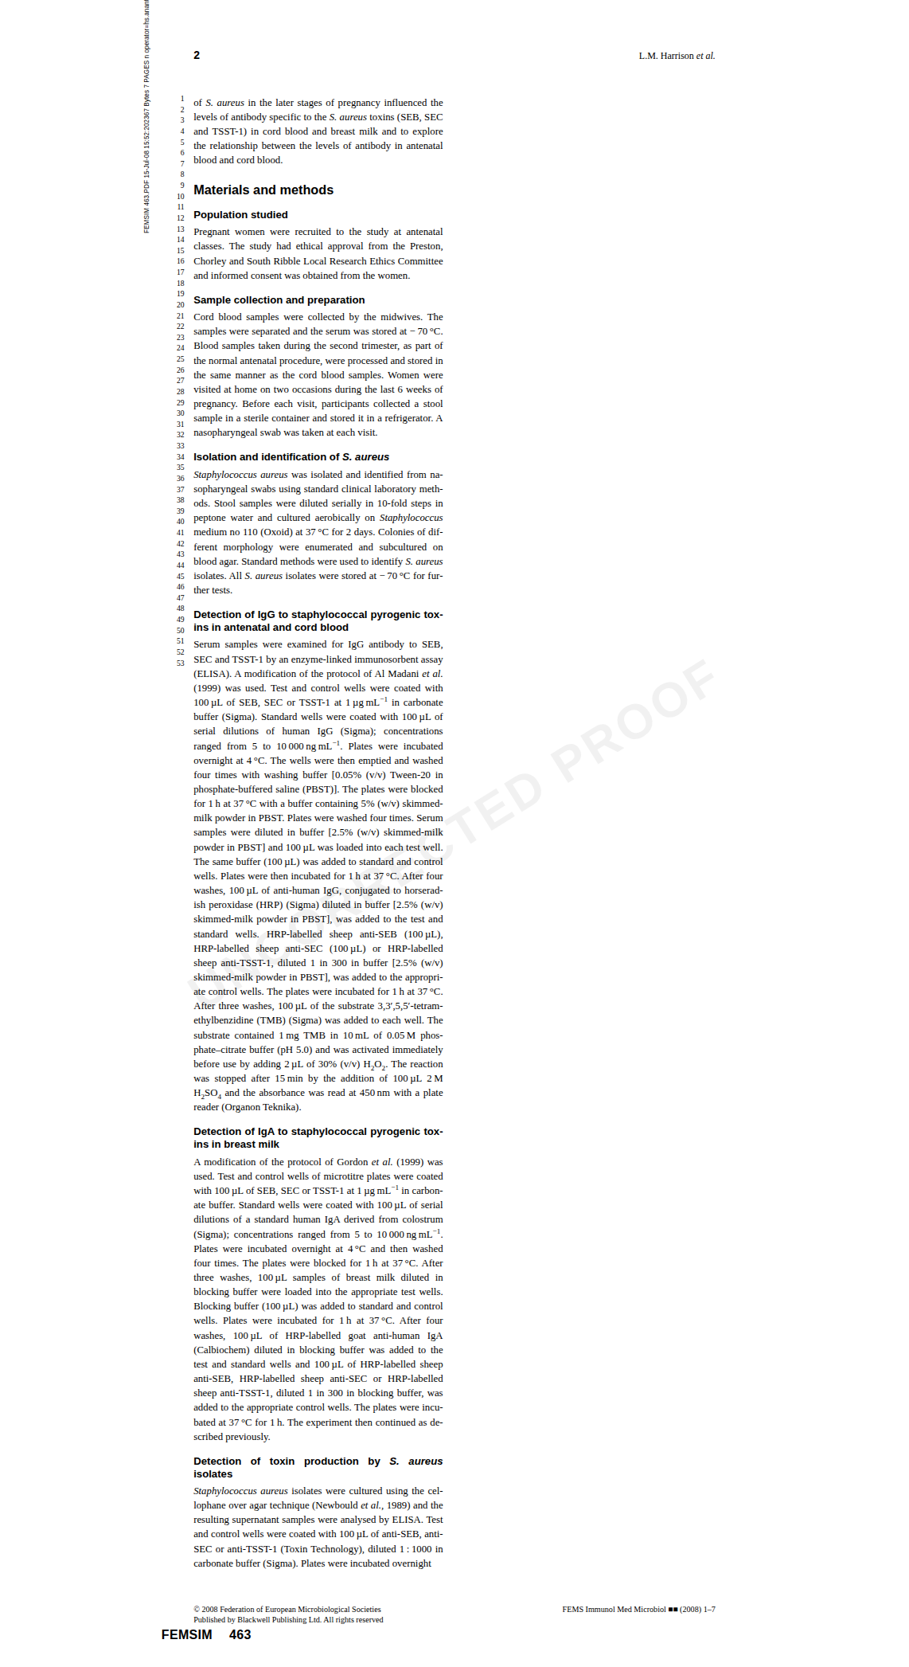UNCORRECTED PROOF
12345 678910 1112131415 1617181920 2122232425 2627282930 3132333435 3637383940 4142434445 4647484950 515253
FEMSIM 463.PDF 15-Jul-08 15:52:202367 Bytes 7 PAGES n operator=hs.ananthu
2
L.M. Harrison et al.
of S. aureus in the later stages of pregnancy influenced the levels of antibody specific to the S. aureus toxins (SEB, SEC and TSST-1) in cord blood and breast milk and to explore the relationship between the levels of antibody in antenatal blood and cord blood.
Materials and methods
Population studied
Pregnant women were recruited to the study at antenatal classes. The study had ethical approval from the Preston, Chorley and South Ribble Local Research Ethics Committee and informed consent was obtained from the women.
Sample collection and preparation
Cord blood samples were collected by the midwives. The samples were separated and the serum was stored at − 70 °C. Blood samples taken during the second trimester, as part of the normal antenatal procedure, were processed and stored in the same manner as the cord blood samples. Women were visited at home on two occasions during the last 6 weeks of pregnancy. Before each visit, participants collected a stool sample in a sterile container and stored it in a refrigerator. A nasopharyngeal swab was taken at each visit.
Isolation and identification of S. aureus
Staphylococcus aureus was isolated and identified from nasopharyngeal swabs using standard clinical laboratory methods. Stool samples were diluted serially in 10-fold steps in peptone water and cultured aerobically on Staphylococcus medium no 110 (Oxoid) at 37 °C for 2 days. Colonies of different morphology were enumerated and subcultured on blood agar. Standard methods were used to identify S. aureus isolates. All S. aureus isolates were stored at − 70 °C for further tests.
Detection of IgG to staphylococcal pyrogenic toxins in antenatal and cord blood
Serum samples were examined for IgG antibody to SEB, SEC and TSST-1 by an enzyme-linked immunosorbent assay (ELISA). A modification of the protocol of Al Madani et al. (1999) was used. Test and control wells were coated with 100 µL of SEB, SEC or TSST-1 at 1 µg mL−1 in carbonate buffer (Sigma). Standard wells were coated with 100 µL of serial dilutions of human IgG (Sigma); concentrations ranged from 5 to 10 000 ng mL−1. Plates were incubated overnight at 4 °C. The wells were then emptied and washed four times with washing buffer [0.05% (v/v) Tween-20 in phosphate-buffered saline (PBST)]. The plates were blocked for 1 h at 37 °C with a buffer containing 5% (w/v) skimmed-milk powder in PBST. Plates were washed four times. Serum samples were diluted in buffer [2.5% (w/v) skimmed-milk powder in PBST] and 100 µL was loaded into each test well. The same buffer (100 µL) was added to standard and control wells. Plates were then incubated for 1 h at 37 °C. After four washes, 100 µL of anti-human IgG, conjugated to horseradish peroxidase (HRP) (Sigma) diluted in buffer [2.5% (w/v) skimmed-milk powder in PBST], was added to the test and standard wells. HRP-labelled sheep anti-SEB (100 µL), HRP-labelled sheep anti-SEC (100 µL) or HRP-labelled sheep anti-TSST-1, diluted 1 in 300 in buffer [2.5% (w/v) skimmed-milk powder in PBST], was added to the appropriate control wells. The plates were incubated for 1 h at 37 °C. After three washes, 100 µL of the substrate 3,3′,5,5′-tetramethylbenzidine (TMB) (Sigma) was added to each well. The substrate contained 1 mg TMB in 10 mL of 0.05 M phosphate–citrate buffer (pH 5.0) and was activated immediately before use by adding 2 µL of 30% (v/v) H2O2. The reaction was stopped after 15 min by the addition of 100 µL 2 M H2SO4 and the absorbance was read at 450 nm with a plate reader (Organon Teknika).
Detection of IgA to staphylococcal pyrogenic toxins in breast milk
A modification of the protocol of Gordon et al. (1999) was used. Test and control wells of microtitre plates were coated with 100 µL of SEB, SEC or TSST-1 at 1 µg mL−1 in carbonate buffer. Standard wells were coated with 100 µL of serial dilutions of a standard human IgA derived from colostrum (Sigma); concentrations ranged from 5 to 10 000 ng mL−1. Plates were incubated overnight at 4 °C and then washed four times. The plates were blocked for 1 h at 37 °C. After three washes, 100 µL samples of breast milk diluted in blocking buffer were loaded into the appropriate test wells. Blocking buffer (100 µL) was added to standard and control wells. Plates were incubated for 1 h at 37 °C. After four washes, 100 µL of HRP-labelled goat anti-human IgA (Calbiochem) diluted in blocking buffer was added to the test and standard wells and 100 µL of HRP-labelled sheep anti-SEB, HRP-labelled sheep anti-SEC or HRP-labelled sheep anti-TSST-1, diluted 1 in 300 in blocking buffer, was added to the appropriate control wells. The plates were incubated at 37 °C for 1 h. The experiment then continued as described previously.
Detection of toxin production by S. aureus isolates
Staphylococcus aureus isolates were cultured using the cellophane over agar technique (Newbould et al., 1989) and the resulting supernatant samples were analysed by ELISA. Test and control wells were coated with 100 µL of anti-SEB, anti-SEC or anti-TSST-1 (Toxin Technology), diluted 1 : 1000 in carbonate buffer (Sigma). Plates were incubated overnight
© 2008 Federation of European Microbiological Societies
Published by Blackwell Publishing Ltd. All rights reserved
FEMS Immunol Med Microbiol ■■ (2008) 1–7
FEMSIM463